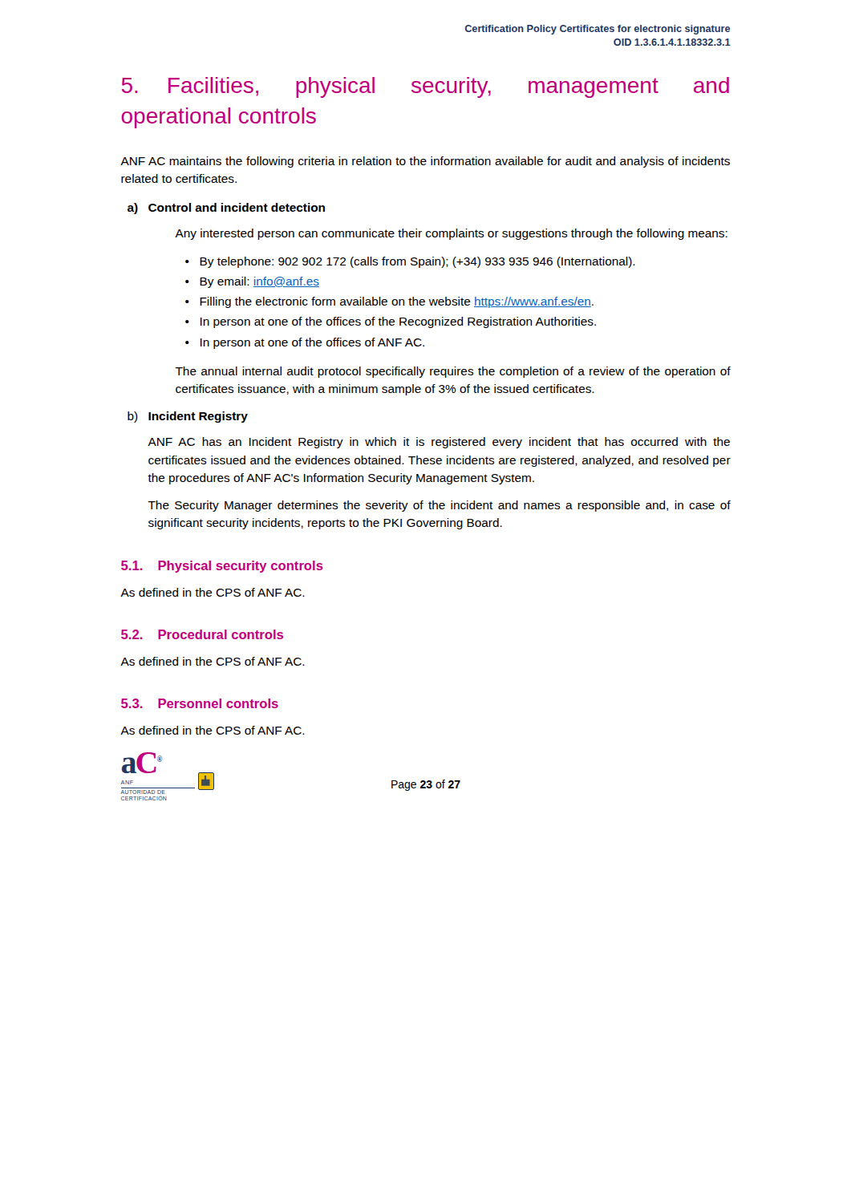Certification Policy Certificates for electronic signature
OID 1.3.6.1.4.1.18332.3.1
5. Facilities, physical security, management and operational controls
ANF AC maintains the following criteria in relation to the information available for audit and analysis of incidents related to certificates.
Control and incident detection
Any interested person can communicate their complaints or suggestions through the following means:
By telephone: 902 902 172 (calls from Spain); (+34) 933 935 946 (International).
By email: info@anf.es
Filling the electronic form available on the website https://www.anf.es/en.
In person at one of the offices of the Recognized Registration Authorities.
In person at one of the offices of ANF AC.
The annual internal audit protocol specifically requires the completion of a review of the operation of certificates issuance, with a minimum sample of 3% of the issued certificates.
Incident Registry
ANF AC has an Incident Registry in which it is registered every incident that has occurred with the certificates issued and the evidences obtained. These incidents are registered, analyzed, and resolved per the procedures of ANF AC's Information Security Management System.
The Security Manager determines the severity of the incident and names a responsible and, in case of significant security incidents, reports to the PKI Governing Board.
5.1. Physical security controls
As defined in the CPS of ANF AC.
5.2. Procedural controls
As defined in the CPS of ANF AC.
5.3. Personnel controls
As defined in the CPS of ANF AC.
aC®
ANF
AUTORIDAD DE
CERTIFICACIÓN
Page 23 of 27